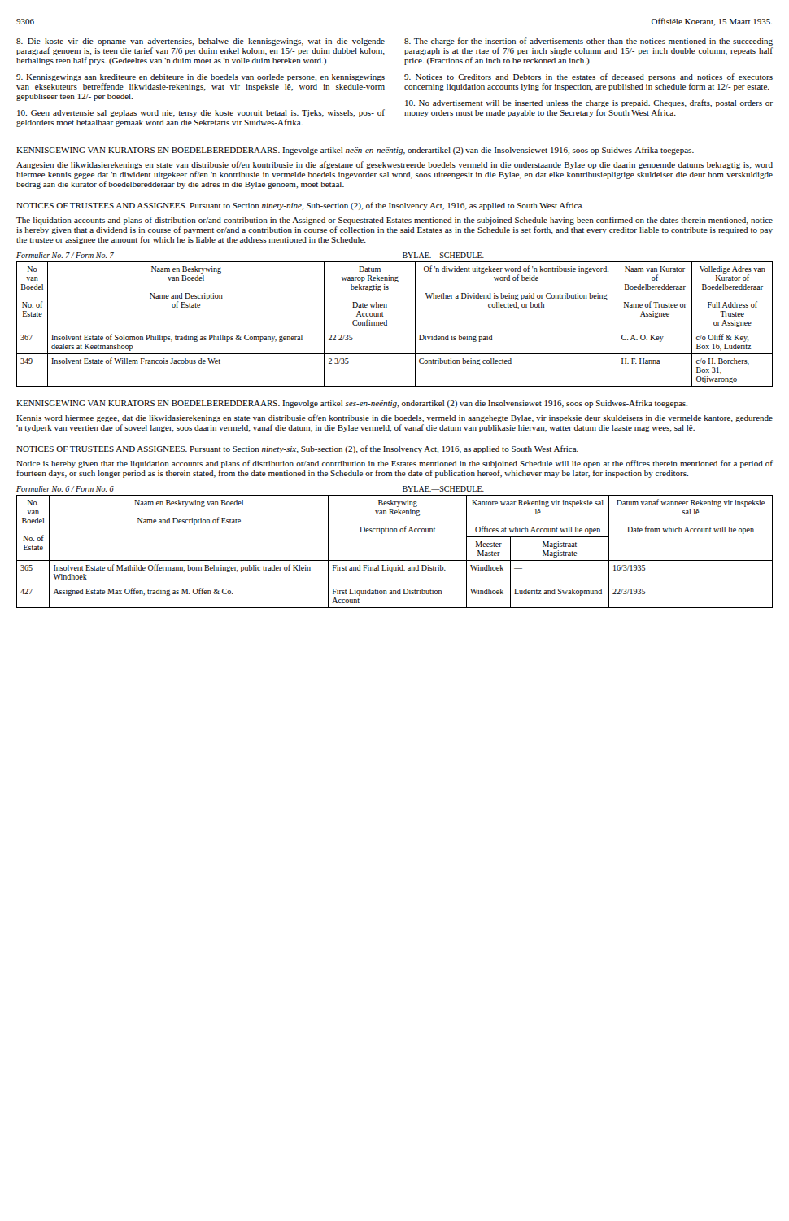9306 Offisiële Koerant, 15 Maart 1935.
8. Die koste vir die opname van advertensies, behalwe die kennisgewings, wat in die volgende paragraaf genoem is, is teen die tarief van 7/6 per duim enkel kolom, en 15/- per duim dubbel kolom, herhalings teen half prys. (Gedeeltes van 'n duim moet as 'n volle duim bereken word.)
9. Kennisgewings aan krediteure en debiteure in die boedels van oorlede persone, en kennisgewings van eksekuteurs betreffende likwidasie-rekenings, wat vir inspeksie lê, word in skedule-vorm gepubliseer teen 12/- per boedel.
10. Geen advertensie sal geplaas word nie, tensy die koste vooruit betaal is. Tjeks, wissels, pos- of geldorders moet betaalbaar gemaak word aan die Sekretaris vir Suidwes-Afrika.
8. The charge for the insertion of advertisements other than the notices mentioned in the succeeding paragraph is at the rtae of 7/6 per inch single column and 15/- per inch double column, repeats half price. (Fractions of an inch to be reckoned an inch.)
9. Notices to Creditors and Debtors in the estates of deceased persons and notices of executors concerning liquidation accounts lying for inspection, are published in schedule form at 12/- per estate.
10. No advertisement will be inserted unless the charge is prepaid. Cheques, drafts, postal orders or money orders must be made payable to the Secretary for South West Africa.
KENNISGEWING VAN KURATORS EN BOEDELBEREDDERAARS. Ingevolge artikel neën-en-neëntig, onderartikel (2) van die Insolvensiewet 1916, soos op Suidwes-Afrika toegepas.
Aangesien die likwidasierekenings en state van distribusie of/en kontribusie in die afgestane of gesekwestreerde boedels vermeld in die onderstaande Bylae op die daarin genoemde datums bekragtig is, word hiermee kennis gegee dat 'n diwident uitgekeer of/en 'n kontribusie in vermelde boedels ingevorder sal word, soos uiteengesit in die Bylae, en dat elke kontribusiepligtige skuldeiser die deur hom verskuldigde bedrag aan die kurator of boedelberedderaar by die adres in die Bylae genoem, moet betaal.
NOTICES OF TRUSTEES AND ASSIGNEES. Pursuant to Section ninety-nine, Sub-section (2), of the Insolvency Act, 1916, as applied to South West Africa.
The liquidation accounts and plans of distribution or/and contribution in the Assigned or Sequestrated Estates mentioned in the subjoined Schedule having been confirmed on the dates therein mentioned, notice is hereby given that a dividend is in course of payment or/and a contribution in course of collection in the said Estates as in the Schedule is set forth, and that every creditor liable to contribute is required to pay the trustee or assignee the amount for which he is liable at the address mentioned in the Schedule.
Formulier No. 7 / Form No. 7 BYLAE.—SCHEDULE.
| No van Boedel No. of Estate | Naam en Beskrywing van Boedel Name and Description of Estate | Datum waarop Rekening bekragtig is Date when Account Confirmed | Of 'n diwident uitgekeer word of 'n kontribusie ingevord. word of beide Whether a Dividend is being paid or Contribution being collected, or both | Naam van Kurator of Boedelberedderaar Name of Trustee or Assignee | Volledige Adres van Kurator of Boedelberedderaar Full Address of Trustee or Assignee |
| --- | --- | --- | --- | --- | --- |
| 367 | Insolvent Estate of Solomon Phillips, trading as Phillips & Company, general dealers at Keetmanshoop | 22 2/35 | Dividend is being paid | C. A. O. Key | c/o Oliff & Key, Box 16, Luderitz |
| 349 | Insolvent Estate of Willem Francois Jacobus de Wet | 2 3/35 | Contribution being collected | H. F. Hanna | c/o H. Borchers, Box 31, Otjiwarongo |
KENNISGEWING VAN KURATORS EN BOEDELBEREDDERAARS. Ingevolge artikel ses-en-neëntig, onderartikel (2) van die Insolvensiewet 1916, soos op Suidwes-Afrika toegepas.
Kennis word hiermee gegee, dat die likwidasierekenings en state van distribusie of/en kontribusie in die boedels, vermeld in aangehegte Bylae, vir inspeksie deur skuldeisers in die vermelde kantore, gedurende 'n tydperk van veertien dae of soveel langer, soos daarin vermeld, vanaf die datum, in die Bylae vermeld, of vanaf die datum van publikasie hiervan, watter datum die laaste mag wees, sal lê.
NOTICES OF TRUSTEES AND ASSIGNEES. Pursuant to Section ninety-six, Sub-section (2), of the Insolvency Act, 1916, as applied to South West Africa.
Notice is hereby given that the liquidation accounts and plans of distribution or/and contribution in the Estates mentioned in the subjoined Schedule will lie open at the offices therein mentioned for a period of fourteen days, or such longer period as is therein stated, from the date mentioned in the Schedule or from the date of publication hereof, whichever may be later, for inspection by creditors.
Formulier No. 6 / Form No. 6 BYLAE.—SCHEDULE.
| No. van Boedel No. of Estate | Naam en Beskrywing van Boedel Name and Description of Estate | Beskrywing van Rekening Description of Account | Kantore waar Rekening vir inspeksie sal lê Offices at which Account will lie open | Datum vanaf wanneer Rekening vir inspeksie sal lê Date from which Account will lie open |
| --- | --- | --- | --- | --- |
| Meester Master | Magistraat Magistrate |
| 365 | Insolvent Estate of Mathilde Offermann, born Behringer, public trader of Klein Windhoek | First and Final Liquid. and Distrib. | Windhoek | — | 16/3/1935 |
| 427 | Assigned Estate Max Offen, trading as M. Offen & Co. | First Liquidation and Distribution Account | Windhoek | Luderitz and Swakopmund | 22/3/1935 |